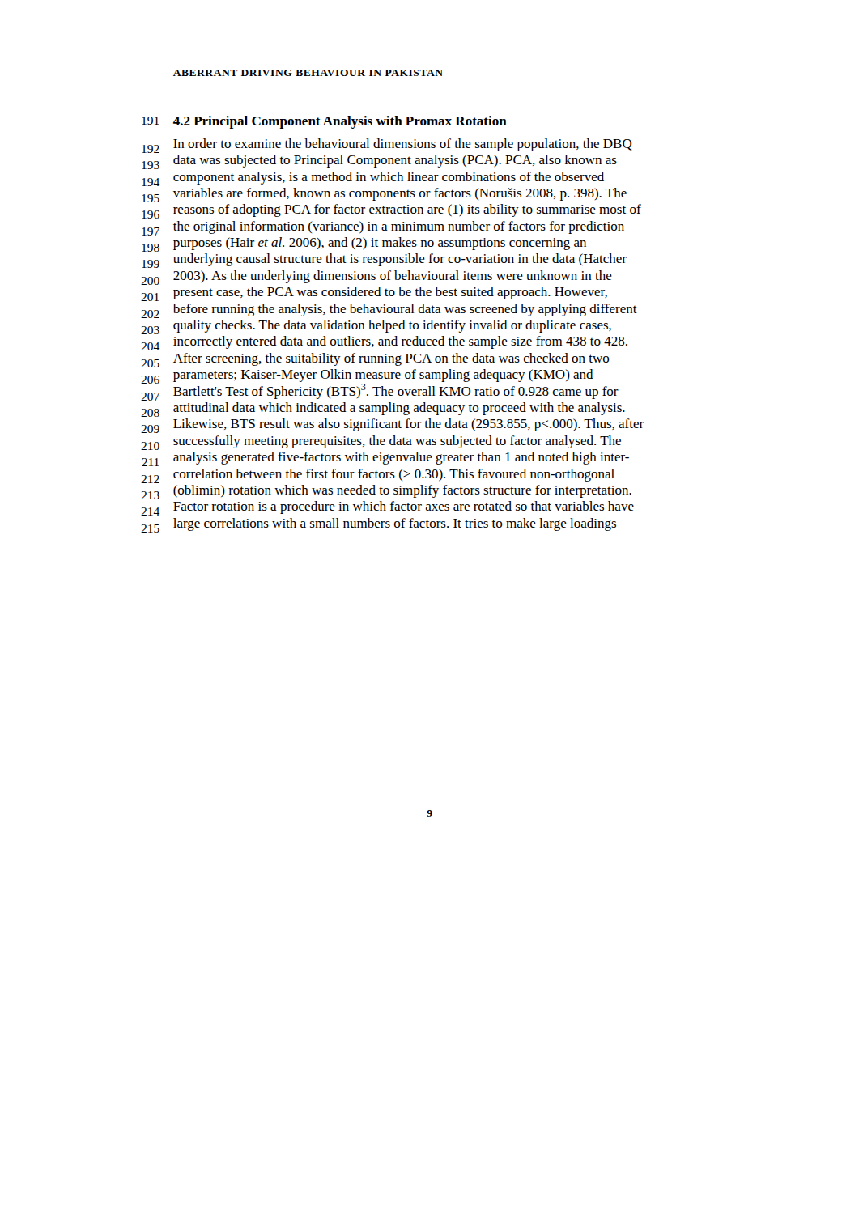Aberrant Driving Behaviour in Pakistan
4.2 Principal Component Analysis with Promax Rotation
In order to examine the behavioural dimensions of the sample population, the DBQ data was subjected to Principal Component analysis (PCA). PCA, also known as component analysis, is a method in which linear combinations of the observed variables are formed, known as components or factors (Norušis 2008, p. 398). The reasons of adopting PCA for factor extraction are (1) its ability to summarise most of the original information (variance) in a minimum number of factors for prediction purposes (Hair et al. 2006), and (2) it makes no assumptions concerning an underlying causal structure that is responsible for co-variation in the data (Hatcher 2003). As the underlying dimensions of behavioural items were unknown in the present case, the PCA was considered to be the best suited approach. However, before running the analysis, the behavioural data was screened by applying different quality checks. The data validation helped to identify invalid or duplicate cases, incorrectly entered data and outliers, and reduced the sample size from 438 to 428. After screening, the suitability of running PCA on the data was checked on two parameters; Kaiser-Meyer Olkin measure of sampling adequacy (KMO) and Bartlett's Test of Sphericity (BTS)3. The overall KMO ratio of 0.928 came up for attitudinal data which indicated a sampling adequacy to proceed with the analysis. Likewise, BTS result was also significant for the data (2953.855, p<.000). Thus, after successfully meeting prerequisites, the data was subjected to factor analysed. The analysis generated five-factors with eigenvalue greater than 1 and noted high inter- correlation between the first four factors (> 0.30). This favoured non-orthogonal (oblimin) rotation which was needed to simplify factors structure for interpretation. Factor rotation is a procedure in which factor axes are rotated so that variables have large correlations with a small numbers of factors. It tries to make large loadings
9